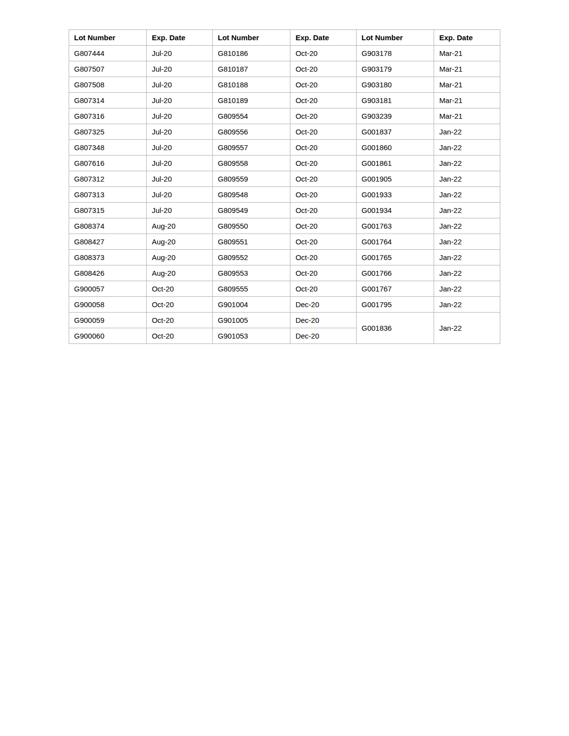Lot numbers and expiration dates
| Lot Number | Exp. Date | Lot Number | Exp. Date | Lot Number | Exp. Date |
| --- | --- | --- | --- | --- | --- |
| G807444 | Jul-20 | G810186 | Oct-20 | G903178 | Mar-21 |
| G807507 | Jul-20 | G810187 | Oct-20 | G903179 | Mar-21 |
| G807508 | Jul-20 | G810188 | Oct-20 | G903180 | Mar-21 |
| G807314 | Jul-20 | G810189 | Oct-20 | G903181 | Mar-21 |
| G807316 | Jul-20 | G809554 | Oct-20 | G903239 | Mar-21 |
| G807325 | Jul-20 | G809556 | Oct-20 | G001837 | Jan-22 |
| G807348 | Jul-20 | G809557 | Oct-20 | G001860 | Jan-22 |
| G807616 | Jul-20 | G809558 | Oct-20 | G001861 | Jan-22 |
| G807312 | Jul-20 | G809559 | Oct-20 | G001905 | Jan-22 |
| G807313 | Jul-20 | G809548 | Oct-20 | G001933 | Jan-22 |
| G807315 | Jul-20 | G809549 | Oct-20 | G001934 | Jan-22 |
| G808374 | Aug-20 | G809550 | Oct-20 | G001763 | Jan-22 |
| G808427 | Aug-20 | G809551 | Oct-20 | G001764 | Jan-22 |
| G808373 | Aug-20 | G809552 | Oct-20 | G001765 | Jan-22 |
| G808426 | Aug-20 | G809553 | Oct-20 | G001766 | Jan-22 |
| G900057 | Oct-20 | G809555 | Oct-20 | G001767 | Jan-22 |
| G900058 | Oct-20 | G901004 | Dec-20 | G001795 | Jan-22 |
| G900059 | Oct-20 | G901005 | Dec-20 | G001836 | Jan-22 |
| G900060 | Oct-20 | G901053 | Dec-20 |